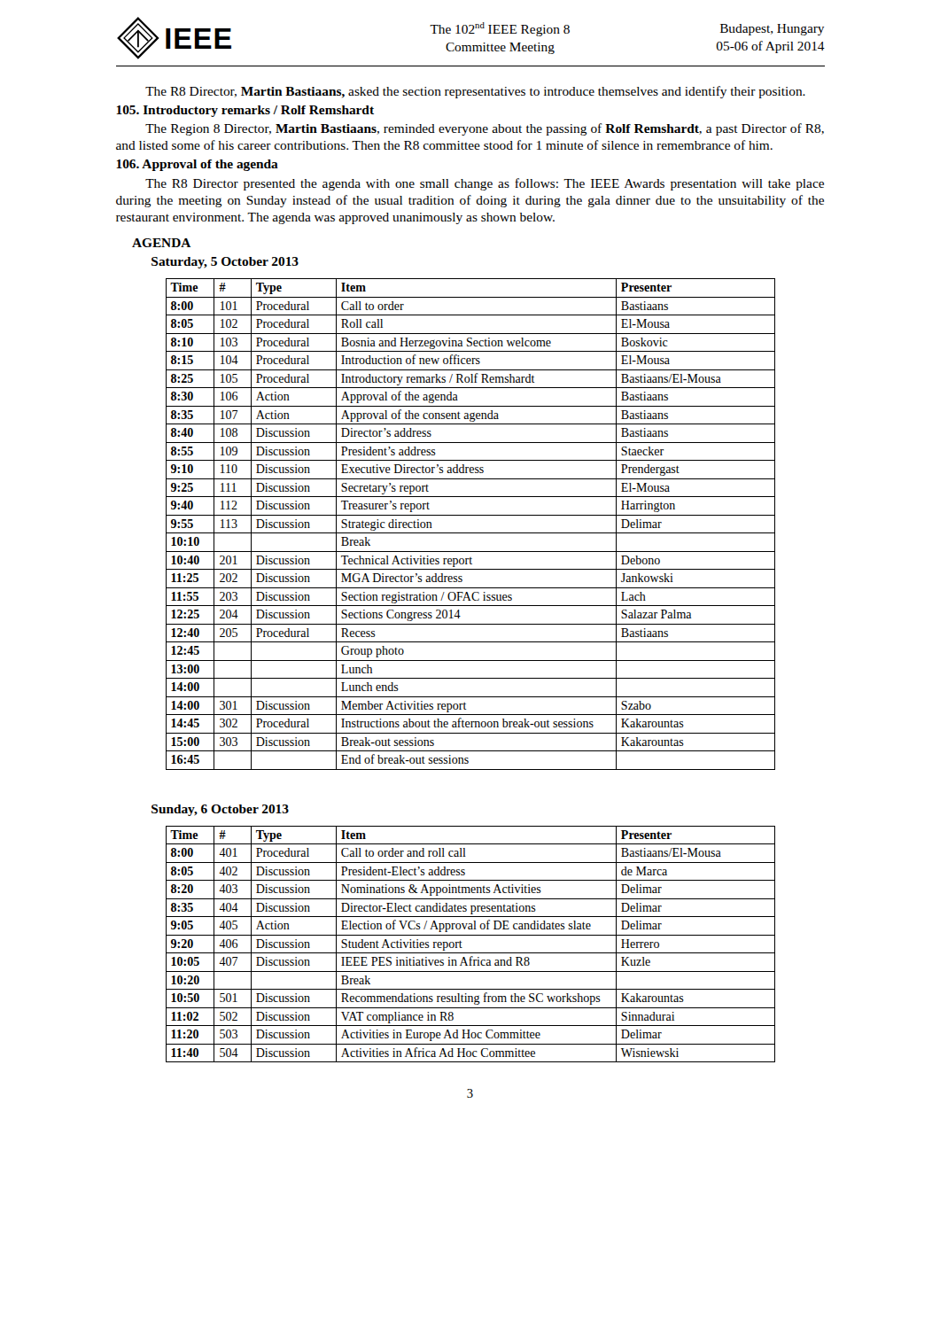IEEE
The 102nd IEEE Region 8
Committee Meeting
Budapest, Hungary
05-06 of April 2014
The R8 Director, Martin Bastiaans, asked the section representatives to introduce themselves and identify their position.
105. Introductory remarks / Rolf Remshardt
The Region 8 Director, Martin Bastiaans, reminded everyone about the passing of Rolf Remshardt, a past Director of R8, and listed some of his career contributions. Then the R8 committee stood for 1 minute of silence in remembrance of him.
106. Approval of the agenda
The R8 Director presented the agenda with one small change as follows: The IEEE Awards presentation will take place during the meeting on Sunday instead of the usual tradition of doing it during the gala dinner due to the unsuitability of the restaurant environment. The agenda was approved unanimously as shown below.
AGENDA
Saturday, 5 October 2013
| Time | # | Type | Item | Presenter |
| --- | --- | --- | --- | --- |
| 8:00 | 101 | Procedural | Call to order | Bastiaans |
| 8:05 | 102 | Procedural | Roll call | El-Mousa |
| 8:10 | 103 | Procedural | Bosnia and Herzegovina Section welcome | Boskovic |
| 8:15 | 104 | Procedural | Introduction of new officers | El-Mousa |
| 8:25 | 105 | Procedural | Introductory remarks / Rolf Remshardt | Bastiaans/El-Mousa |
| 8:30 | 106 | Action | Approval of the agenda | Bastiaans |
| 8:35 | 107 | Action | Approval of the consent agenda | Bastiaans |
| 8:40 | 108 | Discussion | Director’s address | Bastiaans |
| 8:55 | 109 | Discussion | President’s address | Staecker |
| 9:10 | 110 | Discussion | Executive Director’s address | Prendergast |
| 9:25 | 111 | Discussion | Secretary’s report | El-Mousa |
| 9:40 | 112 | Discussion | Treasurer’s report | Harrington |
| 9:55 | 113 | Discussion | Strategic direction | Delimar |
| 10:10 | | | Break | |
| 10:40 | 201 | Discussion | Technical Activities report | Debono |
| 11:25 | 202 | Discussion | MGA Director’s address | Jankowski |
| 11:55 | 203 | Discussion | Section registration / OFAC issues | Lach |
| 12:25 | 204 | Discussion | Sections Congress 2014 | Salazar Palma |
| 12:40 | 205 | Procedural | Recess | Bastiaans |
| 12:45 | | | Group photo | |
| 13:00 | | | Lunch | |
| 14:00 | | | Lunch ends | |
| 14:00 | 301 | Discussion | Member Activities report | Szabo |
| 14:45 | 302 | Procedural | Instructions about the afternoon break-out sessions | Kakarountas |
| 15:00 | 303 | Discussion | Break-out sessions | Kakarountas |
| 16:45 | | | End of break-out sessions | |
Sunday, 6 October 2013
| Time | # | Type | Item | Presenter |
| --- | --- | --- | --- | --- |
| 8:00 | 401 | Procedural | Call to order and roll call | Bastiaans/El-Mousa |
| 8:05 | 402 | Discussion | President-Elect’s address | de Marca |
| 8:20 | 403 | Discussion | Nominations & Appointments Activities | Delimar |
| 8:35 | 404 | Discussion | Director-Elect candidates presentations | Delimar |
| 9:05 | 405 | Action | Election of VCs / Approval of DE candidates slate | Delimar |
| 9:20 | 406 | Discussion | Student Activities report | Herrero |
| 10:05 | 407 | Discussion | IEEE PES initiatives in Africa and R8 | Kuzle |
| 10:20 | | | Break | |
| 10:50 | 501 | Discussion | Recommendations resulting from the SC workshops | Kakarountas |
| 11:02 | 502 | Discussion | VAT compliance in R8 | Sinnadurai |
| 11:20 | 503 | Discussion | Activities in Europe Ad Hoc Committee | Delimar |
| 11:40 | 504 | Discussion | Activities in Africa Ad Hoc Committee | Wisniewski |
3